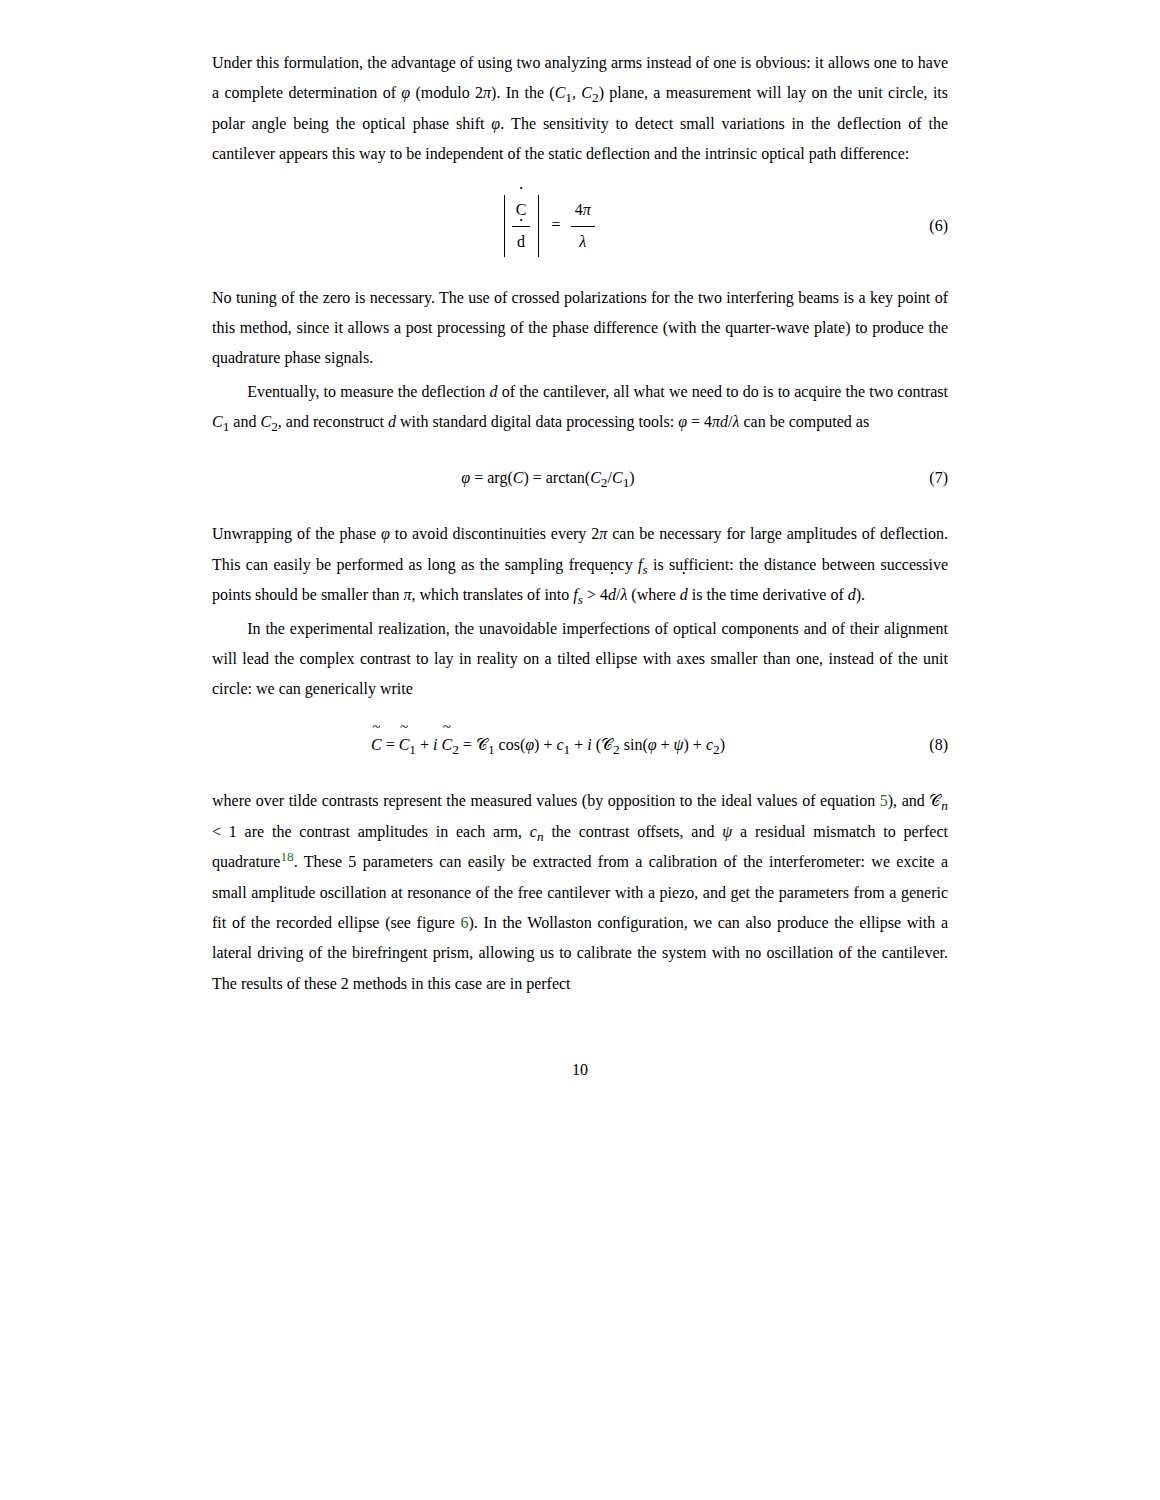Under this formulation, the advantage of using two analyzing arms instead of one is obvious: it allows one to have a complete determination of φ (modulo 2π). In the (C1, C2) plane, a measurement will lay on the unit circle, its polar angle being the optical phase shift φ. The sensitivity to detect small variations in the deflection of the cantilever appears this way to be independent of the static deflection and the intrinsic optical path difference:
Cd = 4π λ
(6)
No tuning of the zero is necessary. The use of crossed polarizations for the two interfering beams is a key point of this method, since it allows a post processing of the phase difference (with the quarter-wave plate) to produce the quadrature phase signals.
Eventually, to measure the deflection d of the cantilever, all what we need to do is to acquire the two contrast C1 and C2, and reconstruct d with standard digital data processing tools: φ = 4πd/λ can be computed as
φ = arg(C) = arctan(C2/C1)
(7)
Unwrapping of the phase φ to avoid discontinuities every 2π can be necessary for large amplitudes of deflection. This can easily be performed as long as the sampling frequency fs is sufficient: the distance between successive points should be smaller than π, which translates of into fs > 4d/λ (where d is the time derivative of d).
In the experimental realization, the unavoidable imperfections of optical components and of their alignment will lead the complex contrast to lay in reality on a tilted ellipse with axes smaller than one, instead of the unit circle: we can generically write
C = C1 + i C2 = 𝒞1 cos(φ) + c1 + i (𝒞2 sin(φ + ψ) + c2)
(8)
where over tilde contrasts represent the measured values (by opposition to the ideal values of equation 5), and 𝒞n < 1 are the contrast amplitudes in each arm, cn the contrast offsets, and ψ a residual mismatch to perfect quadrature18. These 5 parameters can easily be extracted from a calibration of the interferometer: we excite a small amplitude oscillation at resonance of the free cantilever with a piezo, and get the parameters from a generic fit of the recorded ellipse (see figure 6). In the Wollaston configuration, we can also produce the ellipse with a lateral driving of the birefringent prism, allowing us to calibrate the system with no oscillation of the cantilever. The results of these 2 methods in this case are in perfect
10